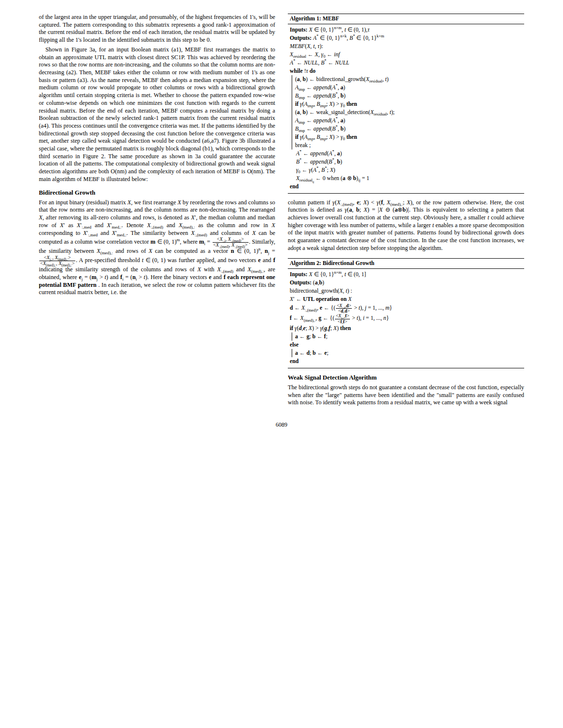of the largest area in the upper triangular, and presumably, of the highest frequencies of 1's, will be captured. The pattern corresponding to this submatrix represents a good rank-1 approximation of the current residual matrix. Before the end of each iteration, the residual matrix will be updated by flipping all the 1's located in the identified submatrix in this step to be 0.
Shown in Figure 3a, for an input Boolean matrix (a1), MEBF first rearranges the matrix to obtain an approximate UTL matrix with closest direct SC1P. This was achieved by reordering the rows so that the row norms are non-increasing, and the columns so that the column norms are non-decreasing (a2). Then, MEBF takes either the column or row with medium number of 1's as one basis or pattern (a3). As the name reveals, MEBF then adopts a median expansion step, where the medium column or row would propogate to other columns or rows with a bidirectional growth algorithm until certain stopping criteria is met. Whether to choose the pattern expanded row-wise or column-wise depends on which one minimizes the cost function with regards to the current residual matrix. Before the end of each iteration, MEBF computes a residual matrix by doing a Boolean subtraction of the newly selected rank-1 pattern matrix from the current residual matrix (a4). This process continues until the convergence criteria was met. If the patterns identified by the bidirectional growth step stopped deceasing the cost function before the convergence criteria was met, another step called weak signal detection would be conducted (a6,a7). Figure 3b illustrated a special case, where the permutated matrix is roughly block diagonal (b1), which corresponds to the third scenario in Figure 2. The same procedure as shown in 3a could guarantee the accurate location of all the patterns. The computational complexity of bidirectional growth and weak signal detection algorithms are both O(nm) and the complexity of each iteration of MEBF is O(nm). The main algorithm of MEBF is illustrated below:
Bidirectional Growth
For an input binary (residual) matrix X, we first rearrange X by reordering the rows and columns so that the row norms are non-increasing, and the column norms are non-decreasing. The rearranged X, after removing its all-zero columns and rows, is denoted as X′, the median column and median row of X′ as X′:,med and X′med,:. Denote X:,(med) and X(med),: as the column and row in X corresponding to X′:,med and X′med,:. The similarity between X:,(med) and columns of X can be computed as a column wise correlation vector m ∈ (0, 1)m, where mi = <X:,i, X:,(med)><X:,(med), X:,(med)>. Similarly, the similarity between X(med),: and rows of X can be computed as a vector n ∈ (0, 1)n, nj = <Xj,:, X(med),:><X(med),:, X(med),:>. A pre-specified threshold t ∈ (0, 1) was further applied, and two vectors e and f indicating the similarity strength of the columns and rows of X with X:,(med) and X(med),:, are obtained, where ej = (mj > t) and fi = (ni > t). Here the binary vectors e and f each represent one potential BMF pattern . In each iteration, we select the row or column pattern whichever fits the current residual matrix better, i.e. the
Algorithm 1: MEBF
Inputs: X ∈ {0, 1}n×m, t ∈ (0, 1),τ
Outputs: A* ∈ {0, 1}n×k, B* ∈ {0, 1}k×m
MEBF(X, t, τ):
Xresidual ← X, γ0 ← inf
A* ← NULL, B* ← NULL
while !τ do
(a, b) ← bidirectional_growth(Xresidual, t)
Atmp ← append(A*, a)
Btmp ← append(B*, b)
if γ(Atmp, Btmp; X) > γ0 then
(a, b) ← weak_signal_detection(Xresidual, t);
Atmp ← append(A*, a)
Btmp ← append(B*, b)
if γ(Atmp, Btmp; X) > γ0 then
break ;
A* ← append(A*, a)
B* ← append(B*, b)
γ0 ← γ(A*, B*; X)
Xresidualij ← 0 when (a ⊗ b)ij = 1
end
column pattern if γ(X:,(med), e; X) < γ(f, X(med),:; X), or the row pattern otherwise. Here, the cost function is defined as γ(a, b; X) = |X ⊖ (a⊗b)|. This is equivalent to selecting a pattern that achieves lower overall cost function at the current step. Obviously here, a smaller t could achieve higher coverage with less number of patterns, while a larger t enables a more sparse decomposition of the input matrix with greater number of patterns. Patterns found by bidirectional growth does not guarantee a constant decrease of the cost function. In the case the cost function increases, we adopt a weak signal detection step before stopping the algorithm.
Algorithm 2: Bidirectional Growth
Inputs: X ∈ {0, 1}n×m, t ∈ (0, 1]
Outputs: (a,b)
bidirectional_growth(X, t) :
X′ ← UTL operation on X
d ← X:,(med), e ← {(<X:,j,d><d,d> > t), j = 1, ..., m}
f ← X(med),:, g ← {(<Xi,:,f><f,f> > t), i = 1, ..., n}
if γ(d,e; X) > γ(g,f; X) then
a ← g; b ← f;
else
a ← d; b ← e;
end
Weak Signal Detection Algorithm
The bidirectional growth steps do not guarantee a constant decrease of the cost function, especially when after the "large" patterns have been identified and the "small" patterns are easily confused with noise. To identify weak patterns from a residual matrix, we came up with a week signal
6089